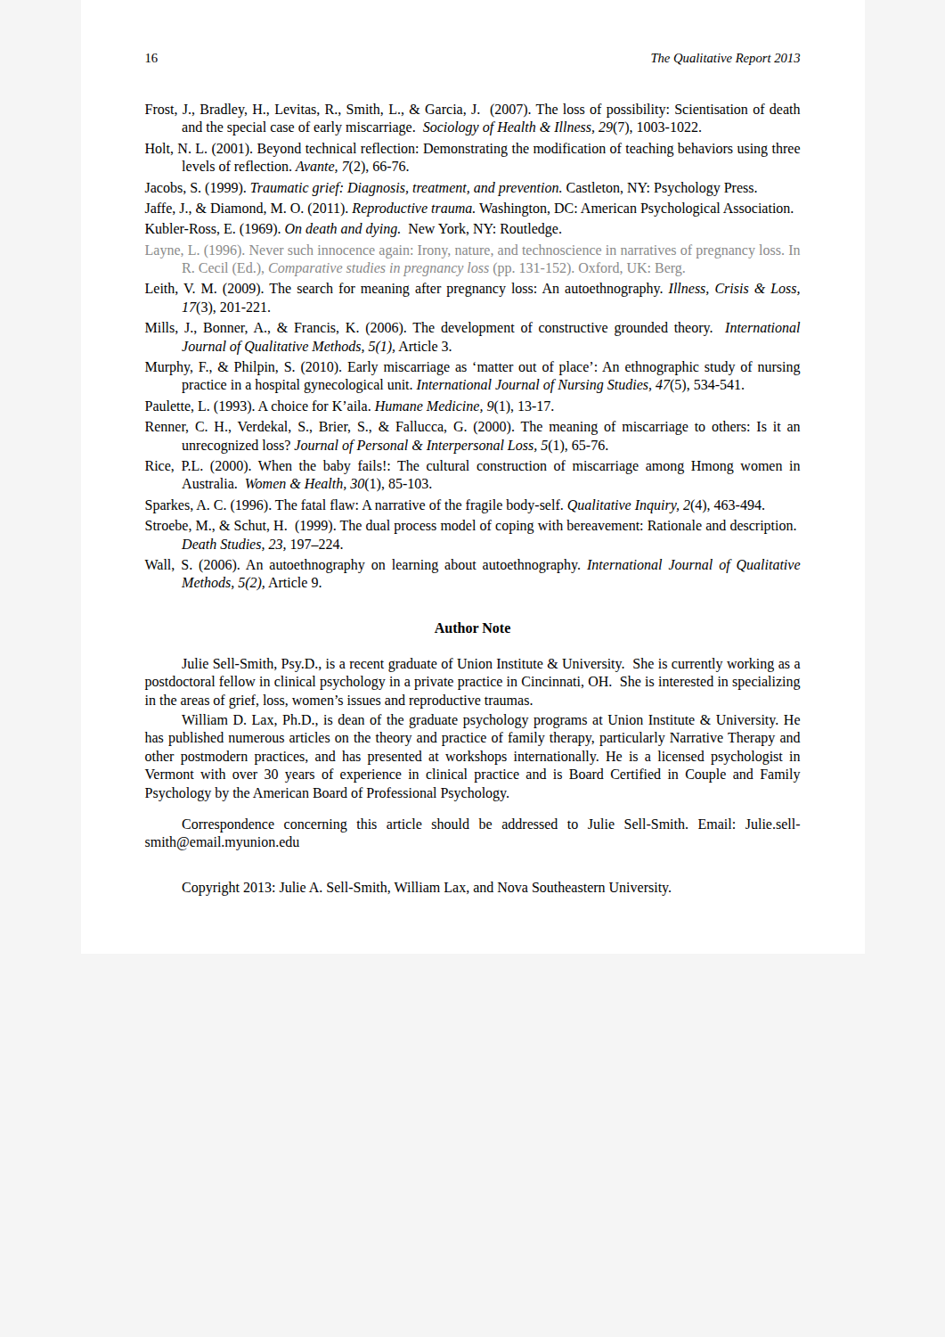16 The Qualitative Report 2013
Frost, J., Bradley, H., Levitas, R., Smith, L., & Garcia, J. (2007). The loss of possibility: Scientisation of death and the special case of early miscarriage. Sociology of Health & Illness, 29(7), 1003-1022.
Holt, N. L. (2001). Beyond technical reflection: Demonstrating the modification of teaching behaviors using three levels of reflection. Avante, 7(2), 66-76.
Jacobs, S. (1999). Traumatic grief: Diagnosis, treatment, and prevention. Castleton, NY: Psychology Press.
Jaffe, J., & Diamond, M. O. (2011). Reproductive trauma. Washington, DC: American Psychological Association.
Kubler-Ross, E. (1969). On death and dying. New York, NY: Routledge.
Layne, L. (1996). Never such innocence again: Irony, nature, and technoscience in narratives of pregnancy loss. In R. Cecil (Ed.), Comparative studies in pregnancy loss (pp. 131-152). Oxford, UK: Berg.
Leith, V. M. (2009). The search for meaning after pregnancy loss: An autoethnography. Illness, Crisis & Loss, 17(3), 201-221.
Mills, J., Bonner, A., & Francis, K. (2006). The development of constructive grounded theory. International Journal of Qualitative Methods, 5(1), Article 3.
Murphy, F., & Philpin, S. (2010). Early miscarriage as ‘matter out of place’: An ethnographic study of nursing practice in a hospital gynecological unit. International Journal of Nursing Studies, 47(5), 534-541.
Paulette, L. (1993). A choice for K’aila. Humane Medicine, 9(1), 13-17.
Renner, C. H., Verdekal, S., Brier, S., & Fallucca, G. (2000). The meaning of miscarriage to others: Is it an unrecognized loss? Journal of Personal & Interpersonal Loss, 5(1), 65-76.
Rice, P.L. (2000). When the baby fails!: The cultural construction of miscarriage among Hmong women in Australia. Women & Health, 30(1), 85-103.
Sparkes, A. C. (1996). The fatal flaw: A narrative of the fragile body-self. Qualitative Inquiry, 2(4), 463-494.
Stroebe, M., & Schut, H. (1999). The dual process model of coping with bereavement: Rationale and description. Death Studies, 23, 197–224.
Wall, S. (2006). An autoethnography on learning about autoethnography. International Journal of Qualitative Methods, 5(2), Article 9.
Author Note
Julie Sell-Smith, Psy.D., is a recent graduate of Union Institute & University. She is currently working as a postdoctoral fellow in clinical psychology in a private practice in Cincinnati, OH. She is interested in specializing in the areas of grief, loss, women’s issues and reproductive traumas.
William D. Lax, Ph.D., is dean of the graduate psychology programs at Union Institute & University. He has published numerous articles on the theory and practice of family therapy, particularly Narrative Therapy and other postmodern practices, and has presented at workshops internationally. He is a licensed psychologist in Vermont with over 30 years of experience in clinical practice and is Board Certified in Couple and Family Psychology by the American Board of Professional Psychology.
Correspondence concerning this article should be addressed to Julie Sell-Smith. Email: Julie.sell-smith@email.myunion.edu
Copyright 2013: Julie A. Sell-Smith, William Lax, and Nova Southeastern University.